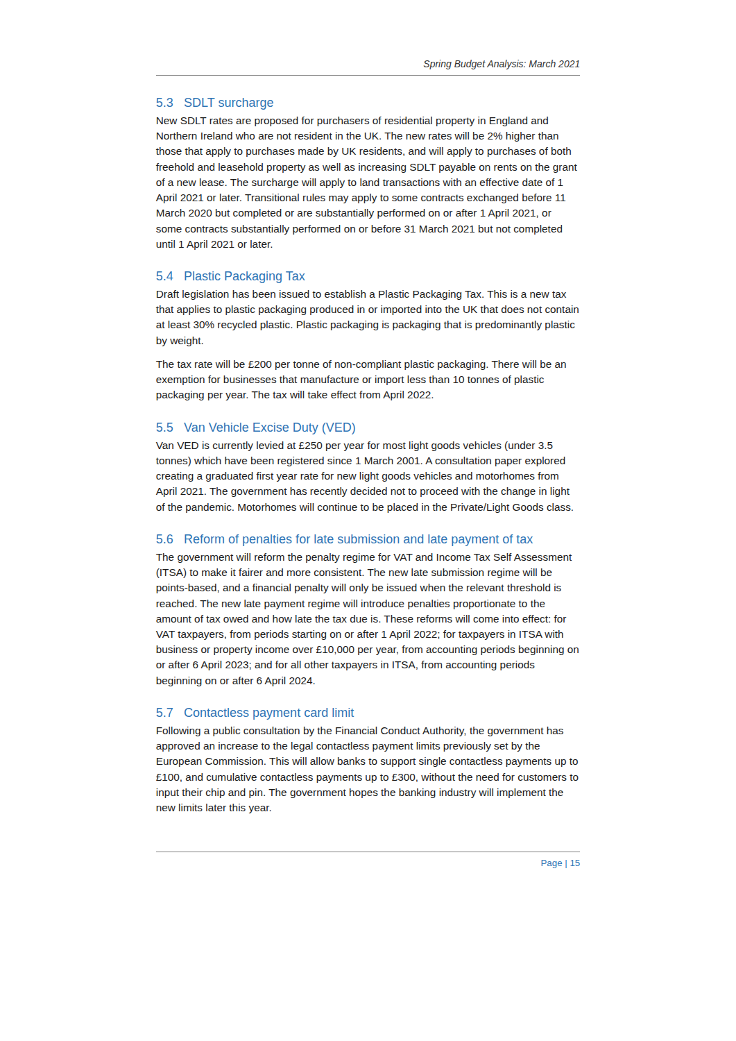Spring Budget Analysis: March 2021
5.3 SDLT surcharge
New SDLT rates are proposed for purchasers of residential property in England and Northern Ireland who are not resident in the UK. The new rates will be 2% higher than those that apply to purchases made by UK residents, and will apply to purchases of both freehold and leasehold property as well as increasing SDLT payable on rents on the grant of a new lease. The surcharge will apply to land transactions with an effective date of 1 April 2021 or later. Transitional rules may apply to some contracts exchanged before 11 March 2020 but completed or are substantially performed on or after 1 April 2021, or some contracts substantially performed on or before 31 March 2021 but not completed until 1 April 2021 or later.
5.4 Plastic Packaging Tax
Draft legislation has been issued to establish a Plastic Packaging Tax. This is a new tax that applies to plastic packaging produced in or imported into the UK that does not contain at least 30% recycled plastic. Plastic packaging is packaging that is predominantly plastic by weight.
The tax rate will be £200 per tonne of non-compliant plastic packaging. There will be an exemption for businesses that manufacture or import less than 10 tonnes of plastic packaging per year. The tax will take effect from April 2022.
5.5 Van Vehicle Excise Duty (VED)
Van VED is currently levied at £250 per year for most light goods vehicles (under 3.5 tonnes) which have been registered since 1 March 2001. A consultation paper explored creating a graduated first year rate for new light goods vehicles and motorhomes from April 2021. The government has recently decided not to proceed with the change in light of the pandemic. Motorhomes will continue to be placed in the Private/Light Goods class.
5.6 Reform of penalties for late submission and late payment of tax
The government will reform the penalty regime for VAT and Income Tax Self Assessment (ITSA) to make it fairer and more consistent. The new late submission regime will be points-based, and a financial penalty will only be issued when the relevant threshold is reached. The new late payment regime will introduce penalties proportionate to the amount of tax owed and how late the tax due is. These reforms will come into effect: for VAT taxpayers, from periods starting on or after 1 April 2022; for taxpayers in ITSA with business or property income over £10,000 per year, from accounting periods beginning on or after 6 April 2023; and for all other taxpayers in ITSA, from accounting periods beginning on or after 6 April 2024.
5.7 Contactless payment card limit
Following a public consultation by the Financial Conduct Authority, the government has approved an increase to the legal contactless payment limits previously set by the European Commission. This will allow banks to support single contactless payments up to £100, and cumulative contactless payments up to £300, without the need for customers to input their chip and pin. The government hopes the banking industry will implement the new limits later this year.
Page | 15